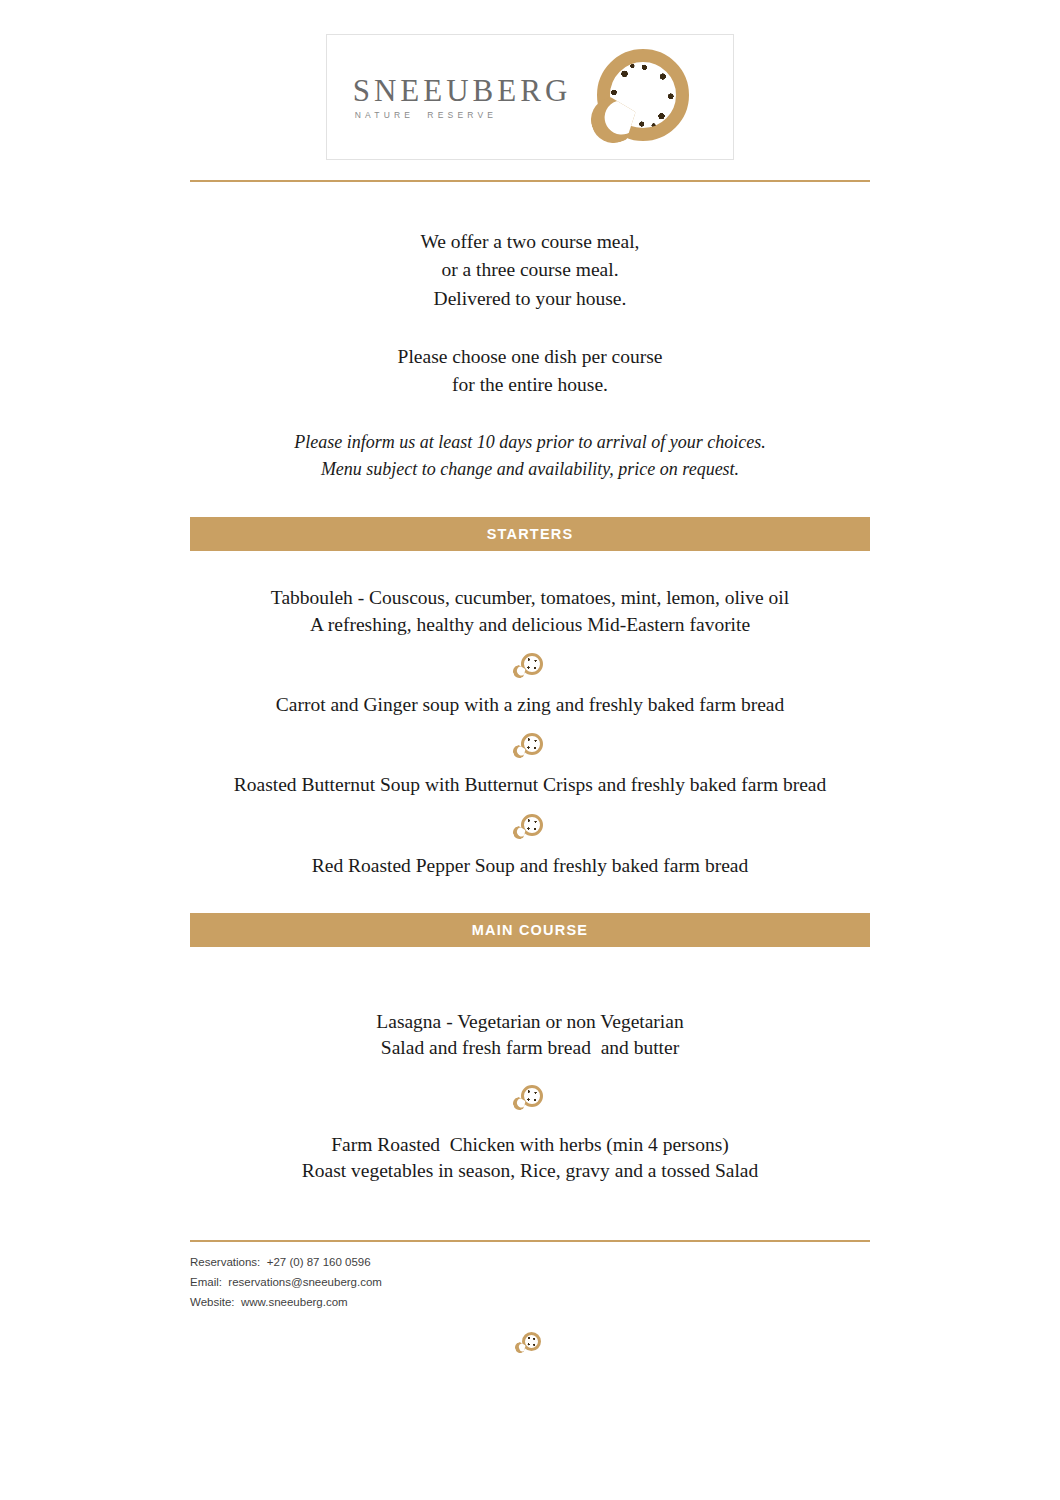SNEEUBERG
NATURE RESERVE
We offer a two course meal,
or a three course meal.
Delivered to your house.
Please choose one dish per course
for the entire house.
Please inform us at least 10 days prior to arrival of your choices.
Menu subject to change and availability, price on request.
STARTERS
Tabbouleh - Couscous, cucumber, tomatoes, mint, lemon, olive oil A refreshing, healthy and delicious Mid-Eastern favorite
Carrot and Ginger soup with a zing and freshly baked farm bread
Roasted Butternut Soup with Butternut Crisps and freshly baked farm bread
Red Roasted Pepper Soup and freshly baked farm bread
MAIN COURSE
Lasagna - Vegetarian or non Vegetarian Salad and fresh farm bread and butter
Farm Roasted Chicken with herbs (min 4 persons) Roast vegetables in season, Rice, gravy and a tossed Salad
Reservations: +27 (0) 87 160 0596
Email: reservations@sneeuberg.com
Website: www.sneeuberg.com